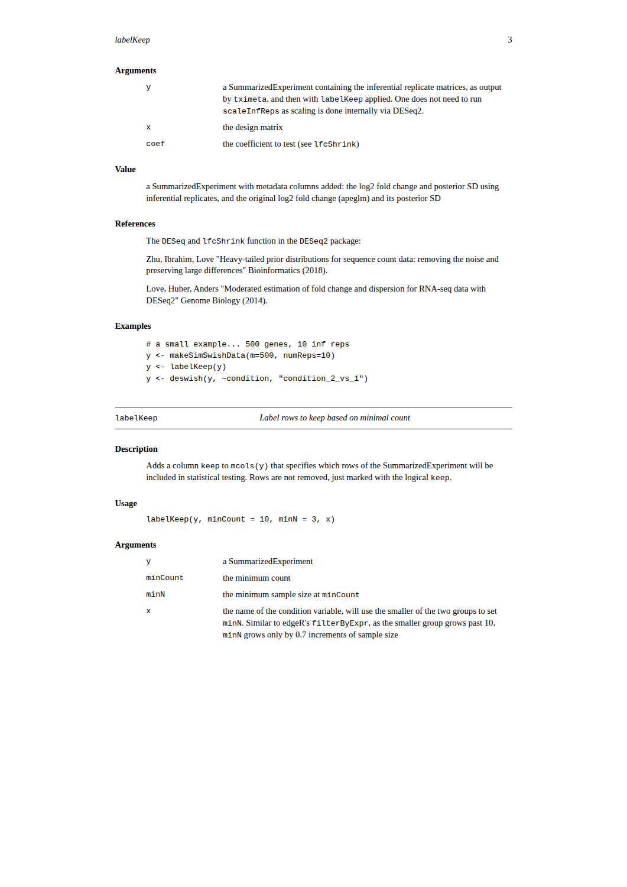labelKeep 3
Arguments
y
a SummarizedExperiment containing the inferential replicate matrices, as output by tximeta, and then with labelKeep applied. One does not need to run scaleInfReps as scaling is done internally via DESeq2.
x
the design matrix
coef
the coefficient to test (see lfcShrink)
Value
a SummarizedExperiment with metadata columns added: the log2 fold change and posterior SD using inferential replicates, and the original log2 fold change (apeglm) and its posterior SD
References
The DESeq and lfcShrink function in the DESeq2 package:
Zhu, Ibrahim, Love "Heavy-tailed prior distributions for sequence count data: removing the noise and preserving large differences" Bioinformatics (2018).
Love, Huber, Anders "Moderated estimation of fold change and dispersion for RNA-seq data with DESeq2" Genome Biology (2014).
Examples
# a small example... 500 genes, 10 inf reps y <- makeSimSwishData(m=500, numReps=10) y <- labelKeep(y) y <- deswish(y, ~condition, "condition_2_vs_1")
labelKeep Label rows to keep based on minimal count
Description
Adds a column keep to mcols(y) that specifies which rows of the SummarizedExperiment will be included in statistical testing. Rows are not removed, just marked with the logical keep.
Usage
labelKeep(y, minCount = 10, minN = 3, x)
Arguments
y
a SummarizedExperiment
minCount
the minimum count
minN
the minimum sample size at minCount
x
the name of the condition variable, will use the smaller of the two groups to set minN. Similar to edgeR's filterByExpr, as the smaller group grows past 10, minN grows only by 0.7 increments of sample size